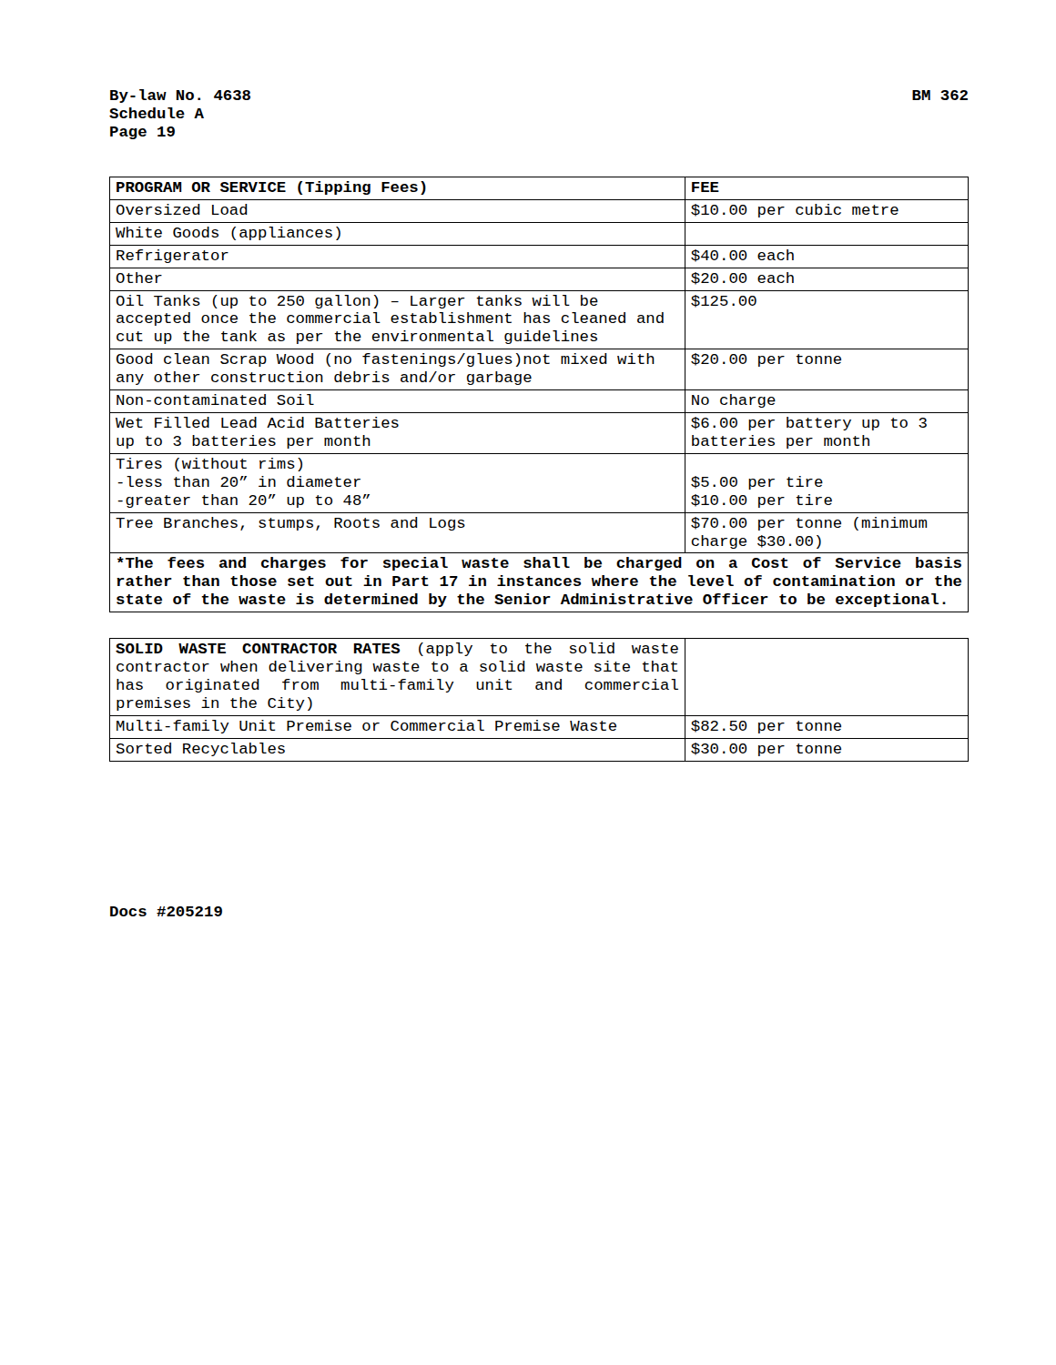By-law No. 4638
Schedule A
Page 19
BM 362
| PROGRAM OR SERVICE (Tipping Fees) | FEE |
| --- | --- |
| Oversized Load | $10.00 per cubic metre |
| White Goods (appliances) | |
| Refrigerator | $40.00 each |
| Other | $20.00 each |
| Oil Tanks (up to 250 gallon) – Larger tanks will be accepted once the commercial establishment has cleaned and cut up the tank as per the environmental guidelines | $125.00 |
| Good clean Scrap Wood (no fastenings/glues)not mixed with any other construction debris and/or garbage | $20.00 per tonne |
| Non-contaminated Soil | No charge |
| Wet Filled Lead Acid Batteries up to 3 batteries per month | $6.00 per battery up to 3 batteries per month |
| Tires (without rims) -less than 20” in diameter -greater than 20” up to 48” | $5.00 per tire $10.00 per tire |
| Tree Branches, stumps, Roots and Logs | $70.00 per tonne (minimum charge $30.00) |
| *The fees and charges for special waste shall be charged on a Cost of Service basis rather than those set out in Part 17 in instances where the level of contamination or the state of the waste is determined by the Senior Administrative Officer to be exceptional. |
| SOLID WASTE CONTRACTOR RATES (apply to the solid waste contractor when delivering waste to a solid waste site that has originated from multi-family unit and commercial premises in the City) | |
| Multi-family Unit Premise or Commercial Premise Waste | $82.50 per tonne |
| Sorted Recyclables | $30.00 per tonne |
Docs #205219